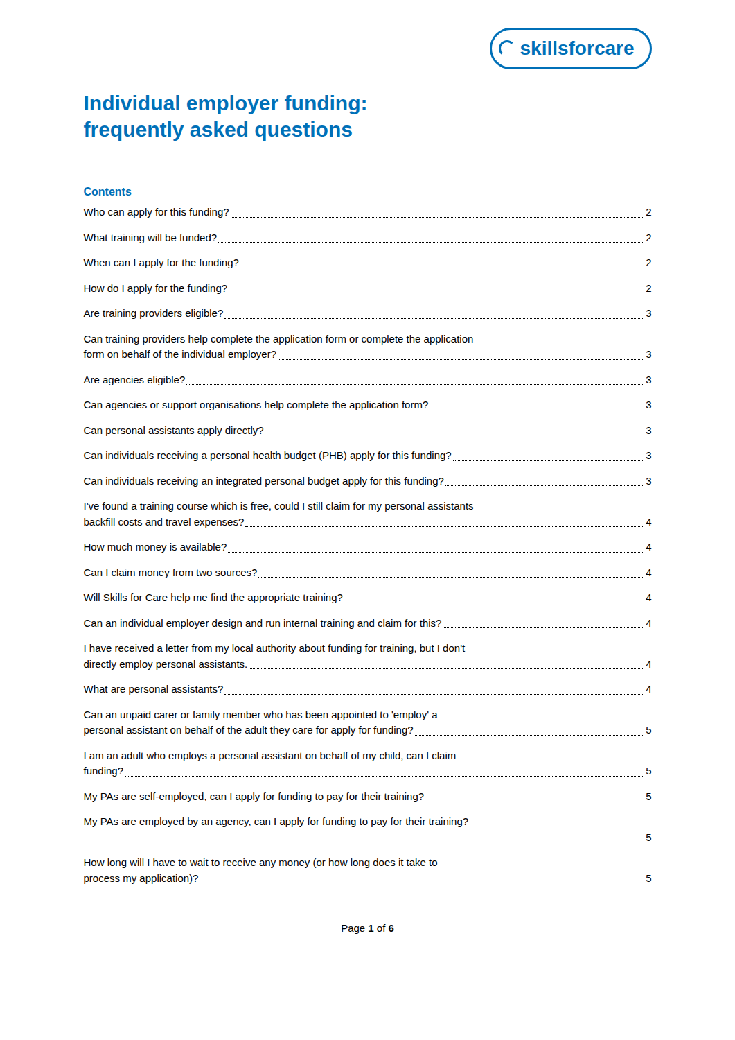skillsforcare
Individual employer funding:
frequently asked questions
Contents
Who can apply for this funding? 2
What training will be funded? 2
When can I apply for the funding? 2
How do I apply for the funding? 2
Are training providers eligible? 3
Can training providers help complete the application form or complete the application form on behalf of the individual employer? 3
Are agencies eligible? 3
Can agencies or support organisations help complete the application form? 3
Can personal assistants apply directly? 3
Can individuals receiving a personal health budget (PHB) apply for this funding? 3
Can individuals receiving an integrated personal budget apply for this funding? 3
I've found a training course which is free, could I still claim for my personal assistants backfill costs and travel expenses? 4
How much money is available? 4
Can I claim money from two sources? 4
Will Skills for Care help me find the appropriate training? 4
Can an individual employer design and run internal training and claim for this? 4
I have received a letter from my local authority about funding for training, but I don't directly employ personal assistants. 4
What are personal assistants? 4
Can an unpaid carer or family member who has been appointed to 'employ' a personal assistant on behalf of the adult they care for apply for funding? 5
I am an adult who employs a personal assistant on behalf of my child, can I claim funding? 5
My PAs are self-employed, can I apply for funding to pay for their training? 5
My PAs are employed by an agency, can I apply for funding to pay for their training? 5
How long will I have to wait to receive any money (or how long does it take to process my application)? 5
Page 1 of 6